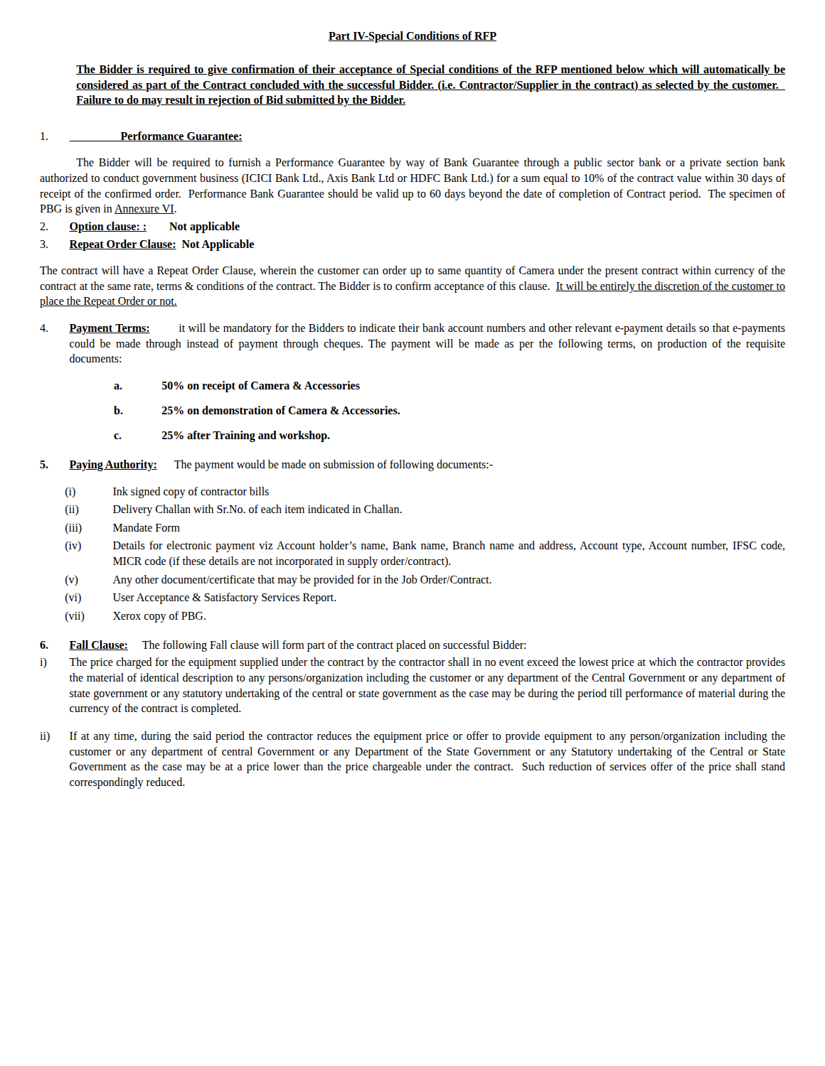Part IV-Special Conditions of RFP
The Bidder is required to give confirmation of their acceptance of Special conditions of the RFP mentioned below which will automatically be considered as part of the Contract concluded with the successful Bidder. (i.e. Contractor/Supplier in the contract) as selected by the customer. Failure to do may result in rejection of Bid submitted by the Bidder.
1.
Performance Guarantee:
The Bidder will be required to furnish a Performance Guarantee by way of Bank Guarantee through a public sector bank or a private section bank authorized to conduct government business (ICICI Bank Ltd., Axis Bank Ltd or HDFC Bank Ltd.) for a sum equal to 10% of the contract value within 30 days of receipt of the confirmed order. Performance Bank Guarantee should be valid up to 60 days beyond the date of completion of Contract period. The specimen of PBG is given in Annexure VI.
2.
Option clause: : Not applicable
3.
Repeat Order Clause: Not Applicable
The contract will have a Repeat Order Clause, wherein the customer can order up to same quantity of Camera under the present contract within currency of the contract at the same rate, terms & conditions of the contract. The Bidder is to confirm acceptance of this clause. It will be entirely the discretion of the customer to place the Repeat Order or not.
4.
Payment Terms: it will be mandatory for the Bidders to indicate their bank account numbers and other relevant e-payment details so that e-payments could be made through instead of payment through cheques. The payment will be made as per the following terms, on production of the requisite documents:
a. 50% on receipt of Camera & Accessories
b. 25% on demonstration of Camera & Accessories.
c. 25% after Training and workshop.
5.
Paying Authority: The payment would be made on submission of following documents:-
(i) Ink signed copy of contractor bills
(ii) Delivery Challan with Sr.No. of each item indicated in Challan.
(iii) Mandate Form
(iv) Details for electronic payment viz Account holder’s name, Bank name, Branch name and address, Account type, Account number, IFSC code, MICR code (if these details are not incorporated in supply order/contract).
(v) Any other document/certificate that may be provided for in the Job Order/Contract.
(vi) User Acceptance & Satisfactory Services Report.
(vii) Xerox copy of PBG.
6.
Fall Clause: The following Fall clause will form part of the contract placed on successful Bidder:
i)
The price charged for the equipment supplied under the contract by the contractor shall in no event exceed the lowest price at which the contractor provides the material of identical description to any persons/organization including the customer or any department of the Central Government or any department of state government or any statutory undertaking of the central or state government as the case may be during the period till performance of material during the currency of the contract is completed.
ii)
If at any time, during the said period the contractor reduces the equipment price or offer to provide equipment to any person/organization including the customer or any department of central Government or any Department of the State Government or any Statutory undertaking of the Central or State Government as the case may be at a price lower than the price chargeable under the contract. Such reduction of services offer of the price shall stand correspondingly reduced.